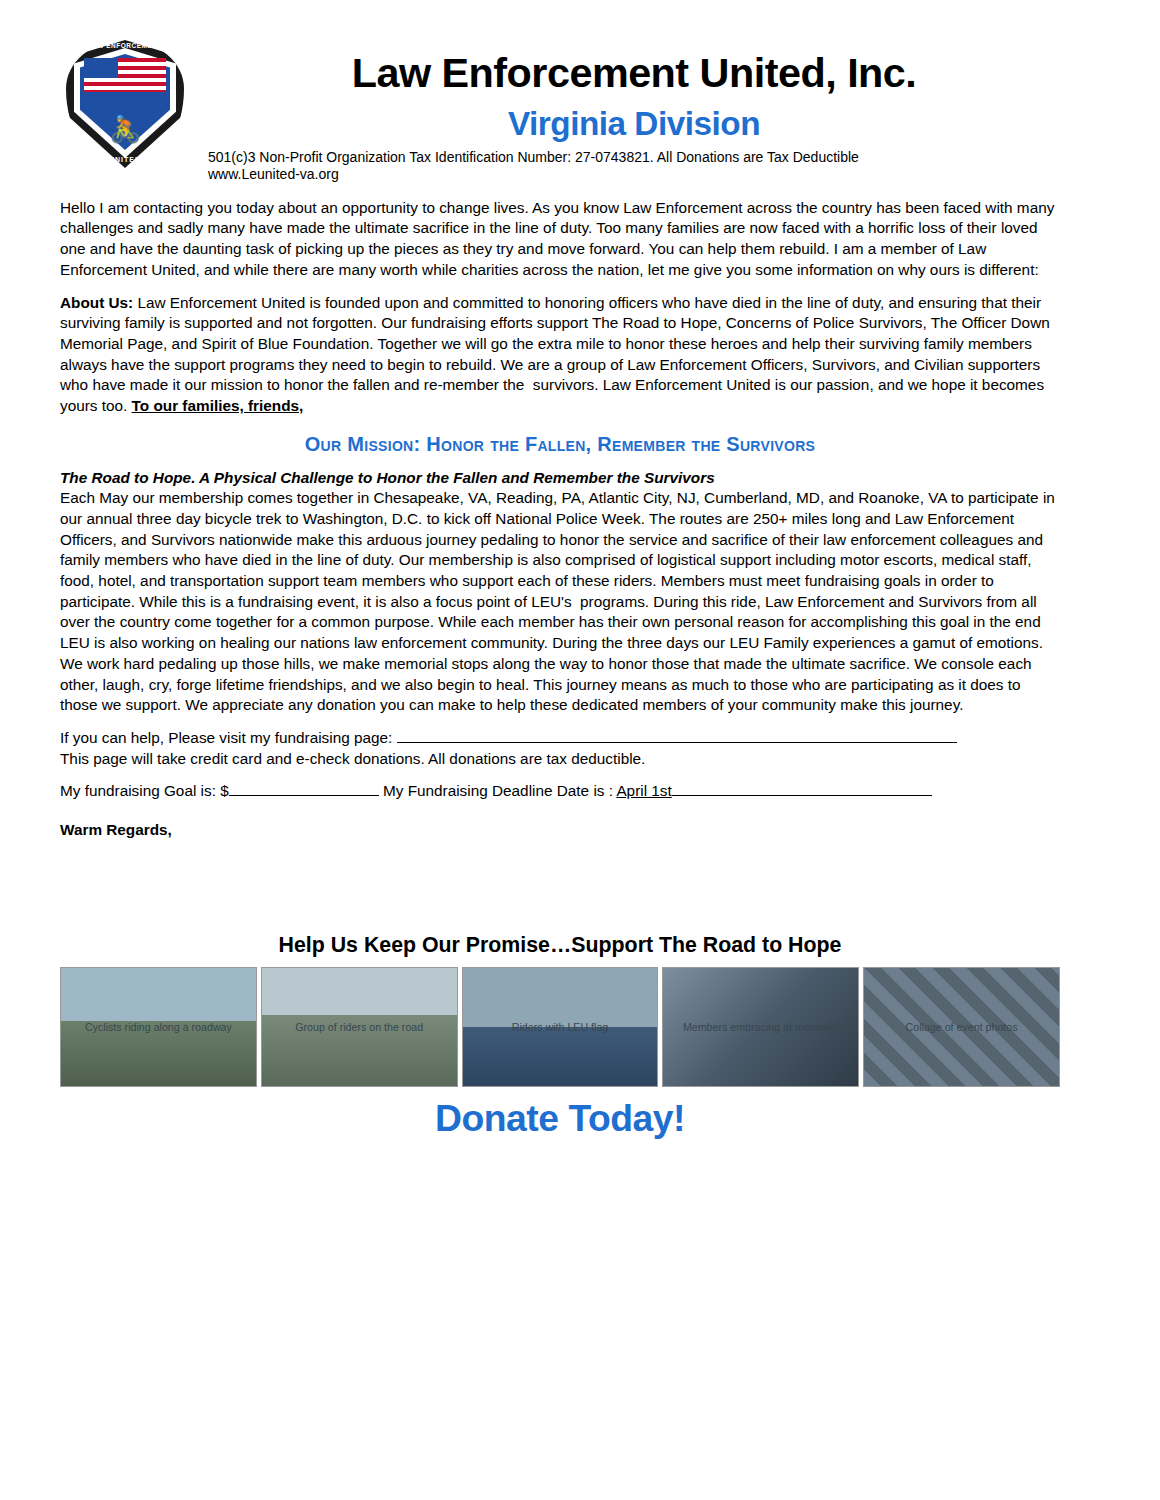Law Enforcement
🚴
United
Law Enforcement United, Inc.
Virginia Division
501(c)3 Non-Profit Organization Tax Identification Number: 27-0743821. All Donations are Tax Deductible
www.Leunited-va.org
Hello I am contacting you today about an opportunity to change lives. As you know Law Enforcement across the country has been faced with many challenges and sadly many have made the ultimate sacrifice in the line of duty. Too many families are now faced with a horrific loss of their loved one and have the daunting task of picking up the pieces as they try and move forward. You can help them rebuild. I am a member of Law Enforcement United, and while there are many worth while charities across the nation, let me give you some information on why ours is different:
About Us: Law Enforcement United is founded upon and committed to honoring officers who have died in the line of duty, and ensuring that their surviving family is supported and not forgotten. Our fundraising efforts support The Road to Hope, Concerns of Police Survivors, The Officer Down Memorial Page, and Spirit of Blue Foundation. Together we will go the extra mile to honor these heroes and help their surviving family members always have the support programs they need to begin to rebuild. We are a group of Law Enforcement Officers, Survivors, and Civilian supporters who have made it our mission to honor the fallen and re-member the survivors. Law Enforcement United is our passion, and we hope it becomes yours too. To our families, friends,
Our Mission: Honor the Fallen, Remember the Survivors
The Road to Hope. A Physical Challenge to Honor the Fallen and Remember the Survivors
Each May our membership comes together in Chesapeake, VA, Reading, PA, Atlantic City, NJ, Cumberland, MD, and Roanoke, VA to participate in our annual three day bicycle trek to Washington, D.C. to kick off National Police Week. The routes are 250+ miles long and Law Enforcement Officers, and Survivors nationwide make this arduous journey pedaling to honor the service and sacrifice of their law enforcement colleagues and family members who have died in the line of duty. Our membership is also comprised of logistical support including motor escorts, medical staff, food, hotel, and transportation support team members who support each of these riders. Members must meet fundraising goals in order to participate. While this is a fundraising event, it is also a focus point of LEU's programs. During this ride, Law Enforcement and Survivors from all over the country come together for a common purpose. While each member has their own personal reason for accomplishing this goal in the end LEU is also working on healing our nations law enforcement community. During the three days our LEU Family experiences a gamut of emotions. We work hard pedaling up those hills, we make memorial stops along the way to honor those that made the ultimate sacrifice. We console each other, laugh, cry, forge lifetime friendships, and we also begin to heal. This journey means as much to those who are participating as it does to those we support. We appreciate any donation you can make to help these dedicated members of your community make this journey.
If you can help, Please visit my fundraising page:
This page will take credit card and e-check donations. All donations are tax deductible.
My fundraising Goal is: $ My Fundraising Deadline Date is : April 1st
Warm Regards,
Help Us Keep Our Promise…Support The Road to Hope
Cyclists riding along a roadway
Group of riders on the road
Riders with LEU flag
Members embracing at memorial
Collage of event photos
Donate Today!